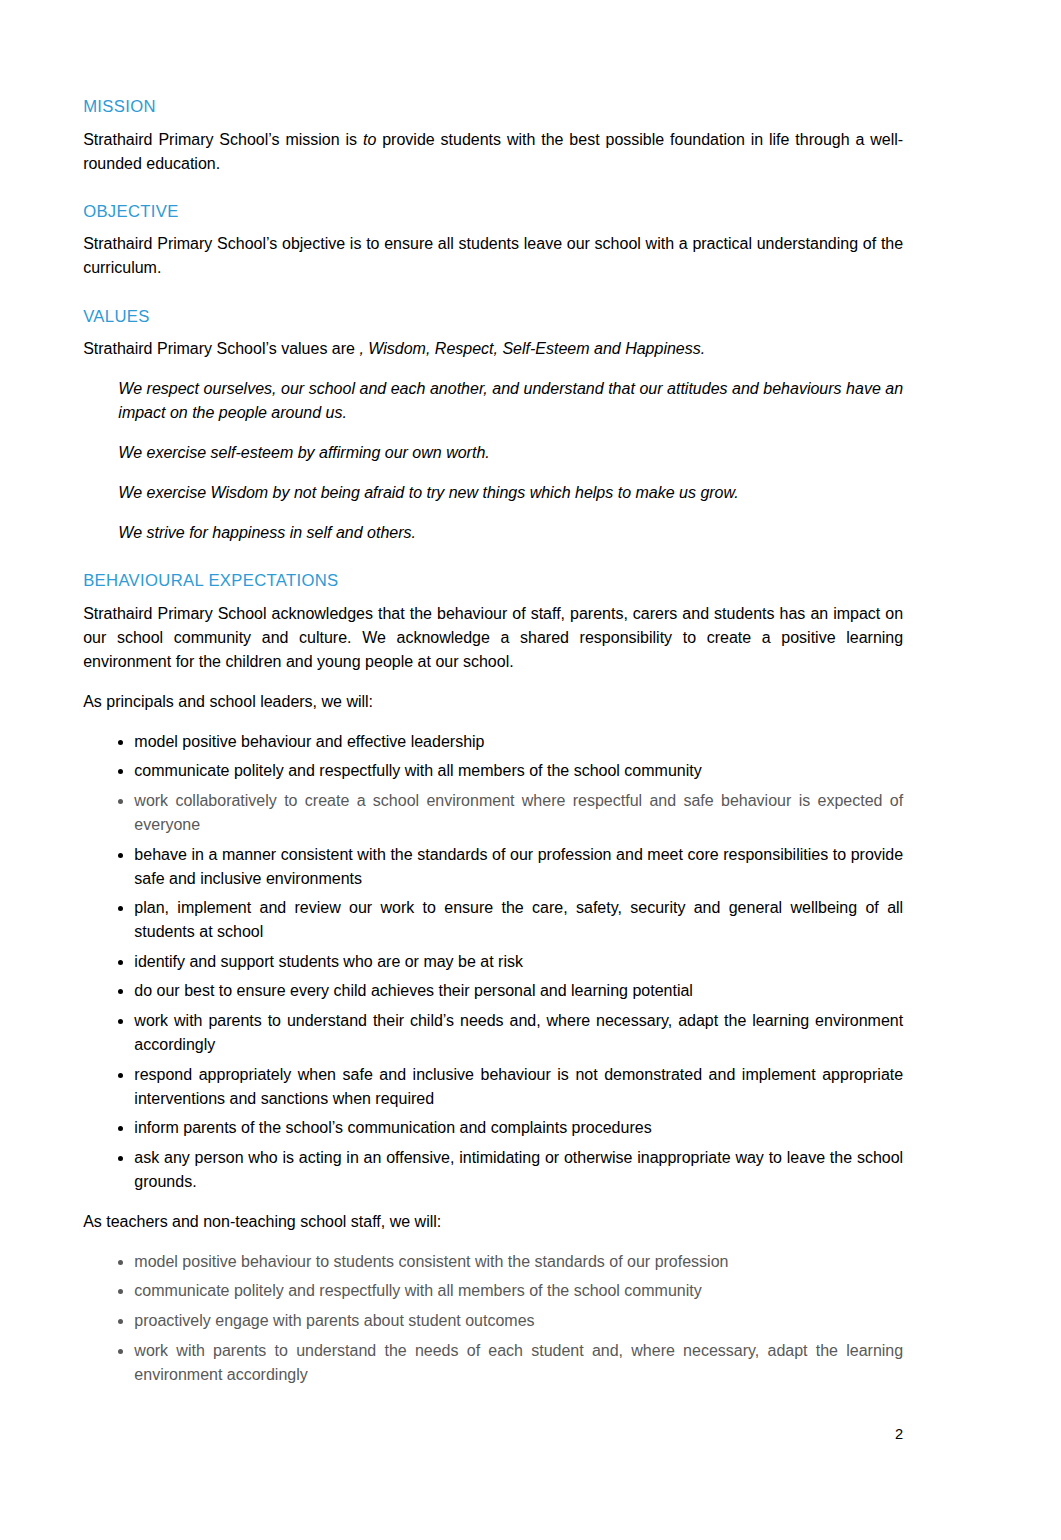MISSION
Strathaird Primary School’s mission is to provide students with the best possible foundation in life through a well-rounded education.
OBJECTIVE
Strathaird Primary School’s objective is to ensure all students leave our school with a practical understanding of the curriculum.
VALUES
Strathaird Primary School’s values are , Wisdom, Respect, Self-Esteem and Happiness.
We respect ourselves, our school and each another, and understand that our attitudes and behaviours have an impact on the people around us.
We exercise self-esteem by affirming our own worth.
We exercise Wisdom by not being afraid to try new things which helps to make us grow.
We strive for happiness in self and others.
BEHAVIOURAL EXPECTATIONS
Strathaird Primary School acknowledges that the behaviour of staff, parents, carers and students has an impact on our school community and culture. We acknowledge a shared responsibility to create a positive learning environment for the children and young people at our school.
As principals and school leaders, we will:
model positive behaviour and effective leadership
communicate politely and respectfully with all members of the school community
work collaboratively to create a school environment where respectful and safe behaviour is expected of everyone
behave in a manner consistent with the standards of our profession and meet core responsibilities to provide safe and inclusive environments
plan, implement and review our work to ensure the care, safety, security and general wellbeing of all students at school
identify and support students who are or may be at risk
do our best to ensure every child achieves their personal and learning potential
work with parents to understand their child’s needs and, where necessary, adapt the learning environment accordingly
respond appropriately when safe and inclusive behaviour is not demonstrated and implement appropriate interventions and sanctions when required
inform parents of the school’s communication and complaints procedures
ask any person who is acting in an offensive, intimidating or otherwise inappropriate way to leave the school grounds.
As teachers and non-teaching school staff, we will:
model positive behaviour to students consistent with the standards of our profession
communicate politely and respectfully with all members of the school community
proactively engage with parents about student outcomes
work with parents to understand the needs of each student and, where necessary, adapt the learning environment accordingly
2